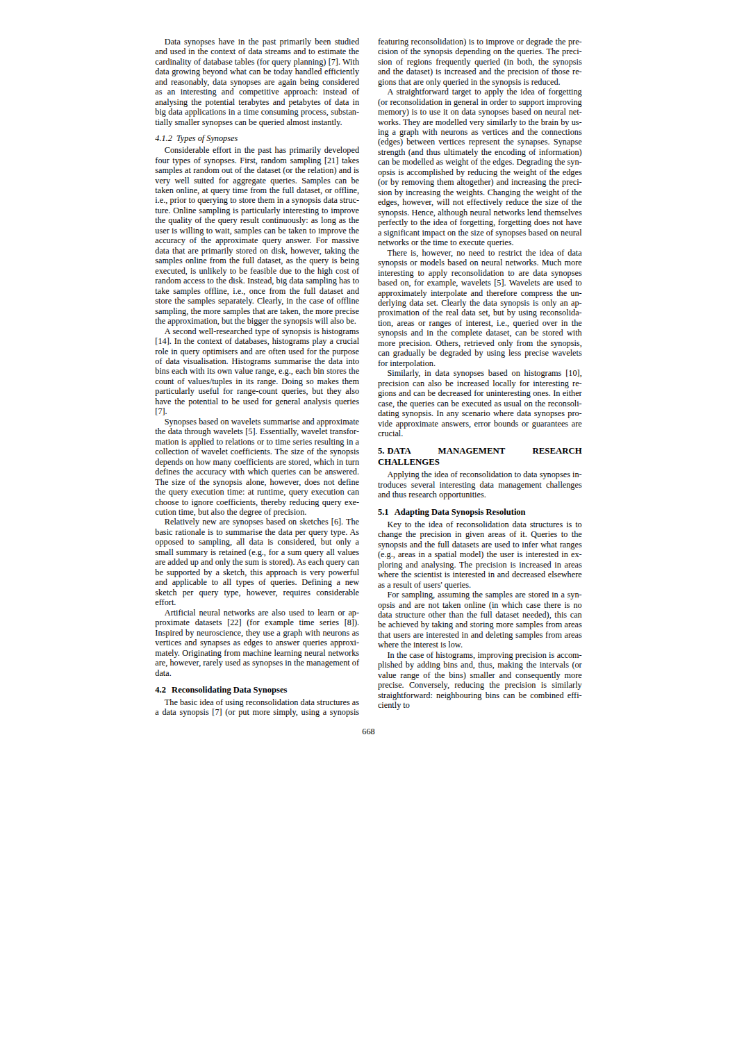Data synopses have in the past primarily been studied and used in the context of data streams and to estimate the cardinality of database tables (for query planning) [7]. With data growing beyond what can be today handled efficiently and reasonably, data synopses are again being considered as an interesting and competitive approach: instead of analysing the potential terabytes and petabytes of data in big data applications in a time consuming process, substantially smaller synopses can be queried almost instantly.
4.1.2 Types of Synopses
Considerable effort in the past has primarily developed four types of synopses. First, random sampling [21] takes samples at random out of the dataset (or the relation) and is very well suited for aggregate queries. Samples can be taken online, at query time from the full dataset, or offline, i.e., prior to querying to store them in a synopsis data structure. Online sampling is particularly interesting to improve the quality of the query result continuously: as long as the user is willing to wait, samples can be taken to improve the accuracy of the approximate query answer. For massive data that are primarily stored on disk, however, taking the samples online from the full dataset, as the query is being executed, is unlikely to be feasible due to the high cost of random access to the disk. Instead, big data sampling has to take samples offline, i.e., once from the full dataset and store the samples separately. Clearly, in the case of offline sampling, the more samples that are taken, the more precise the approximation, but the bigger the synopsis will also be.
A second well-researched type of synopsis is histograms [14]. In the context of databases, histograms play a crucial role in query optimisers and are often used for the purpose of data visualisation. Histograms summarise the data into bins each with its own value range, e.g., each bin stores the count of values/tuples in its range. Doing so makes them particularly useful for range-count queries, but they also have the potential to be used for general analysis queries [7].
Synopses based on wavelets summarise and approximate the data through wavelets [5]. Essentially, wavelet transformation is applied to relations or to time series resulting in a collection of wavelet coefficients. The size of the synopsis depends on how many coefficients are stored, which in turn defines the accuracy with which queries can be answered. The size of the synopsis alone, however, does not define the query execution time: at runtime, query execution can choose to ignore coefficients, thereby reducing query execution time, but also the degree of precision.
Relatively new are synopses based on sketches [6]. The basic rationale is to summarise the data per query type. As opposed to sampling, all data is considered, but only a small summary is retained (e.g., for a sum query all values are added up and only the sum is stored). As each query can be supported by a sketch, this approach is very powerful and applicable to all types of queries. Defining a new sketch per query type, however, requires considerable effort.
Artificial neural networks are also used to learn or approximate datasets [22] (for example time series [8]). Inspired by neuroscience, they use a graph with neurons as vertices and synapses as edges to answer queries approximately. Originating from machine learning neural networks are, however, rarely used as synopses in the management of data.
4.2 Reconsolidating Data Synopses
The basic idea of using reconsolidation data structures as a data synopsis [7] (or put more simply, using a synopsis featuring reconsolidation) is to improve or degrade the precision of the synopsis depending on the queries. The precision of regions frequently queried (in both, the synopsis and the dataset) is increased and the precision of those regions that are only queried in the synopsis is reduced.
A straightforward target to apply the idea of forgetting (or reconsolidation in general in order to support improving memory) is to use it on data synopses based on neural networks. They are modelled very similarly to the brain by using a graph with neurons as vertices and the connections (edges) between vertices represent the synapses. Synapse strength (and thus ultimately the encoding of information) can be modelled as weight of the edges. Degrading the synopsis is accomplished by reducing the weight of the edges (or by removing them altogether) and increasing the precision by increasing the weights. Changing the weight of the edges, however, will not effectively reduce the size of the synopsis. Hence, although neural networks lend themselves perfectly to the idea of forgetting, forgetting does not have a significant impact on the size of synopses based on neural networks or the time to execute queries.
There is, however, no need to restrict the idea of data synopsis or models based on neural networks. Much more interesting to apply reconsolidation to are data synopses based on, for example, wavelets [5]. Wavelets are used to approximately interpolate and therefore compress the underlying data set. Clearly the data synopsis is only an approximation of the real data set, but by using reconsolidation, areas or ranges of interest, i.e., queried over in the synopsis and in the complete dataset, can be stored with more precision. Others, retrieved only from the synopsis, can gradually be degraded by using less precise wavelets for interpolation.
Similarly, in data synopses based on histograms [10], precision can also be increased locally for interesting regions and can be decreased for uninteresting ones. In either case, the queries can be executed as usual on the reconsolidating synopsis. In any scenario where data synopses provide approximate answers, error bounds or guarantees are crucial.
5. DATA MANAGEMENT RESEARCH CHALLENGES
Applying the idea of reconsolidation to data synopses introduces several interesting data management challenges and thus research opportunities.
5.1 Adapting Data Synopsis Resolution
Key to the idea of reconsolidation data structures is to change the precision in given areas of it. Queries to the synopsis and the full datasets are used to infer what ranges (e.g., areas in a spatial model) the user is interested in exploring and analysing. The precision is increased in areas where the scientist is interested in and decreased elsewhere as a result of users' queries.
For sampling, assuming the samples are stored in a synopsis and are not taken online (in which case there is no data structure other than the full dataset needed), this can be achieved by taking and storing more samples from areas that users are interested in and deleting samples from areas where the interest is low.
In the case of histograms, improving precision is accomplished by adding bins and, thus, making the intervals (or value range of the bins) smaller and consequently more precise. Conversely, reducing the precision is similarly straightforward: neighbouring bins can be combined efficiently to
668